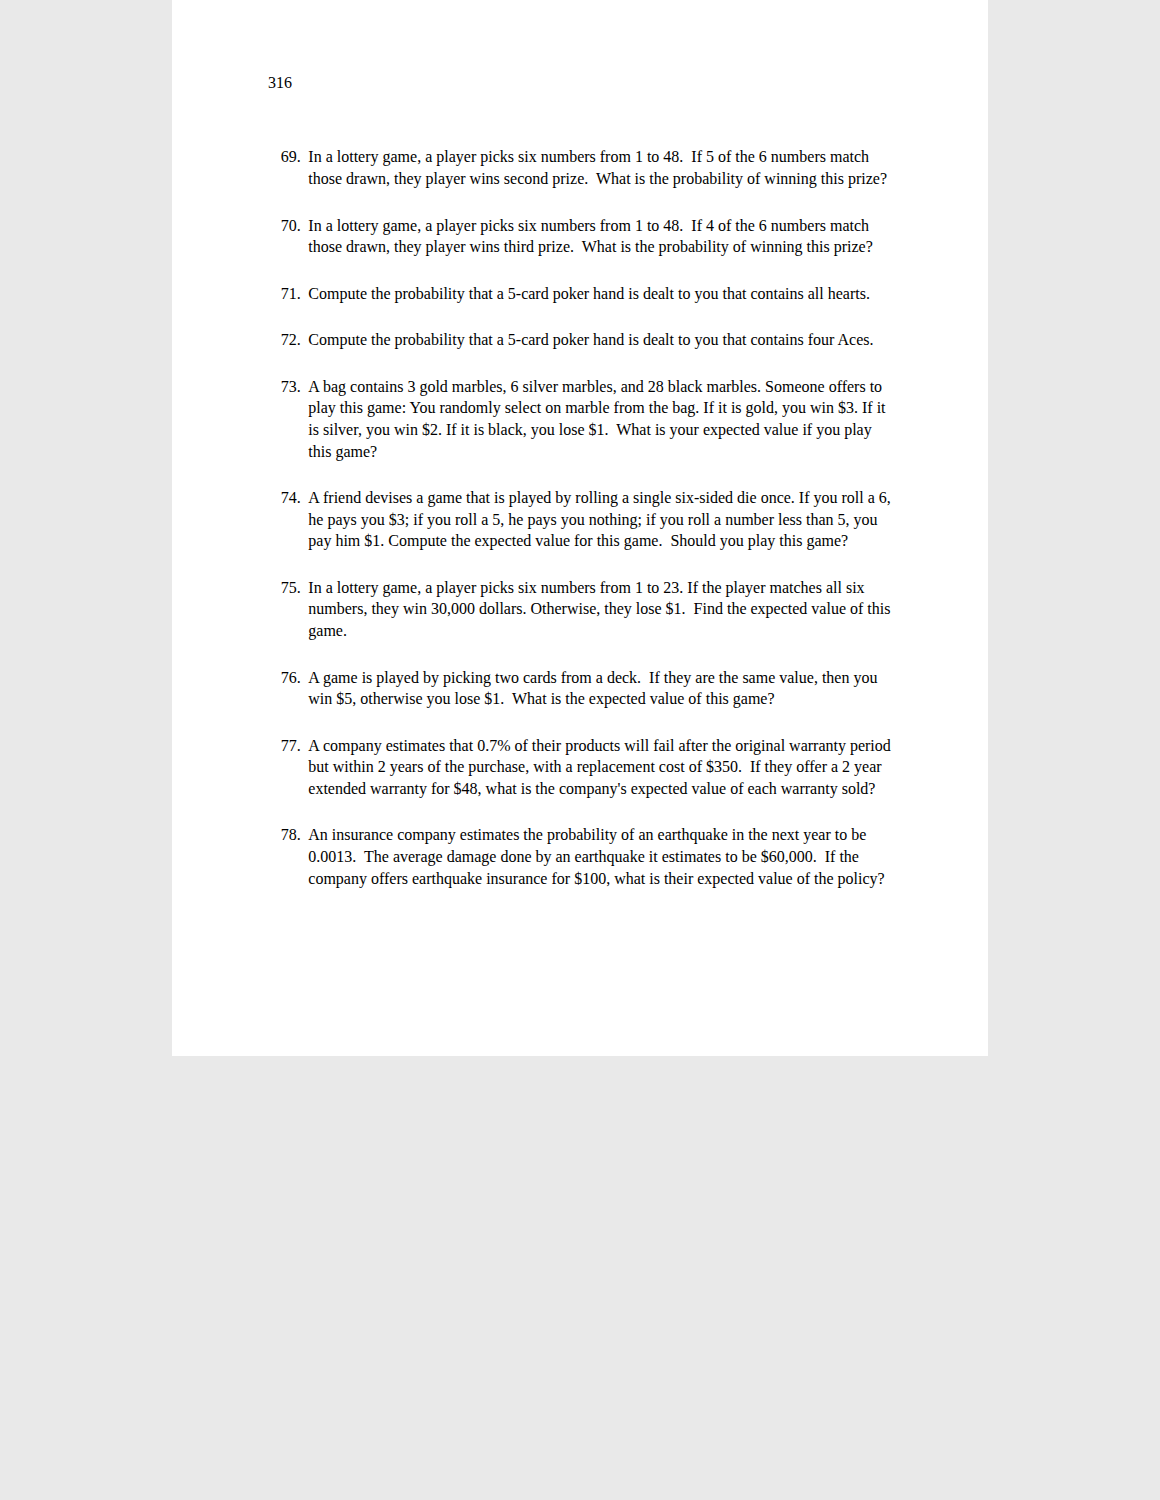316
In a lottery game, a player picks six numbers from 1 to 48. If 5 of the 6 numbers match those drawn, they player wins second prize. What is the probability of winning this prize?
In a lottery game, a player picks six numbers from 1 to 48. If 4 of the 6 numbers match those drawn, they player wins third prize. What is the probability of winning this prize?
Compute the probability that a 5-card poker hand is dealt to you that contains all hearts.
Compute the probability that a 5-card poker hand is dealt to you that contains four Aces.
A bag contains 3 gold marbles, 6 silver marbles, and 28 black marbles. Someone offers to play this game: You randomly select on marble from the bag. If it is gold, you win $3. If it is silver, you win $2. If it is black, you lose $1. What is your expected value if you play this game?
A friend devises a game that is played by rolling a single six-sided die once. If you roll a 6, he pays you $3; if you roll a 5, he pays you nothing; if you roll a number less than 5, you pay him $1. Compute the expected value for this game. Should you play this game?
In a lottery game, a player picks six numbers from 1 to 23. If the player matches all six numbers, they win 30,000 dollars. Otherwise, they lose $1. Find the expected value of this game.
A game is played by picking two cards from a deck. If they are the same value, then you win $5, otherwise you lose $1. What is the expected value of this game?
A company estimates that 0.7% of their products will fail after the original warranty period but within 2 years of the purchase, with a replacement cost of $350. If they offer a 2 year extended warranty for $48, what is the company's expected value of each warranty sold?
An insurance company estimates the probability of an earthquake in the next year to be 0.0013. The average damage done by an earthquake it estimates to be $60,000. If the company offers earthquake insurance for $100, what is their expected value of the policy?